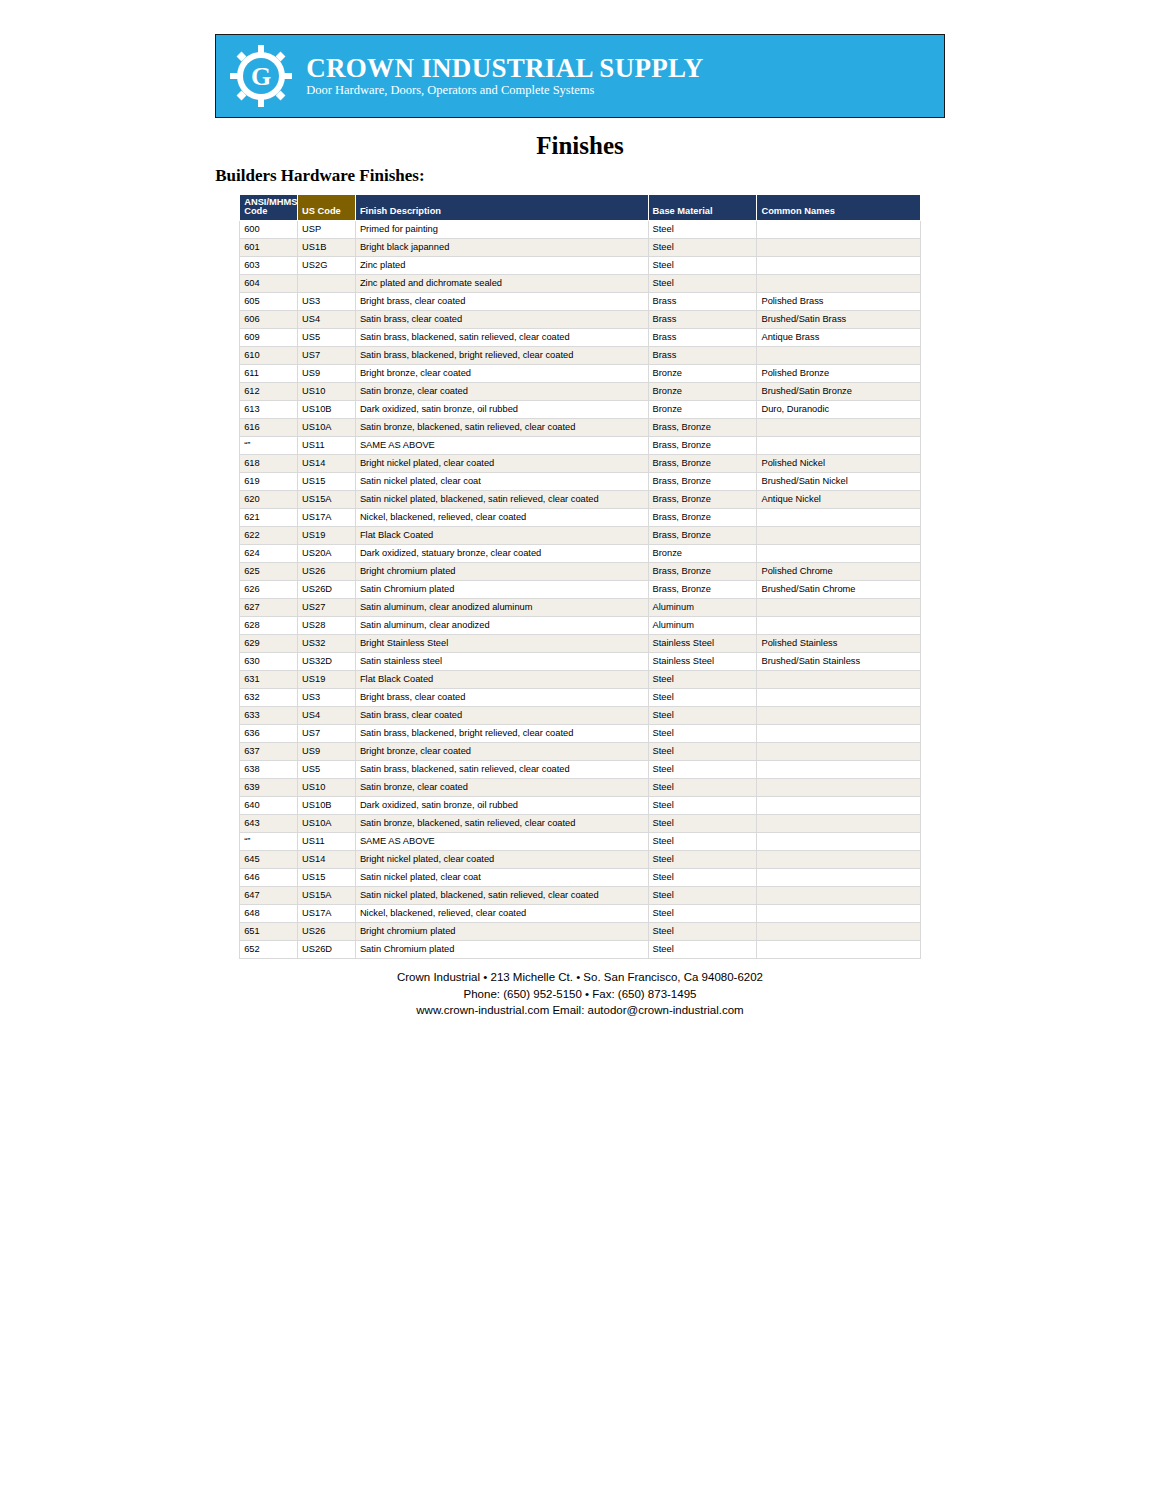G
CROWN INDUSTRIAL SUPPLY
Door Hardware, Doors, Operators and Complete Systems
Finishes
Builders Hardware Finishes:
| ANSI/MHMS Code | US Code | Finish Description | Base Material | Common Names |
| --- | --- | --- | --- | --- |
| 600 | USP | Primed for painting | Steel | |
| 601 | US1B | Bright black japanned | Steel | |
| 603 | US2G | Zinc plated | Steel | |
| 604 | | Zinc plated and dichromate sealed | Steel | |
| 605 | US3 | Bright brass, clear coated | Brass | Polished Brass |
| 606 | US4 | Satin brass, clear coated | Brass | Brushed/Satin Brass |
| 609 | US5 | Satin brass, blackened, satin relieved, clear coated | Brass | Antique Brass |
| 610 | US7 | Satin brass, blackened, bright relieved, clear coated | Brass | |
| 611 | US9 | Bright bronze, clear coated | Bronze | Polished Bronze |
| 612 | US10 | Satin bronze, clear coated | Bronze | Brushed/Satin Bronze |
| 613 | US10B | Dark oxidized, satin bronze, oil rubbed | Bronze | Duro, Duranodic |
| 616 | US10A | Satin bronze, blackened, satin relieved, clear coated | Brass, Bronze | |
| “” | US11 | SAME AS ABOVE | Brass, Bronze | |
| 618 | US14 | Bright nickel plated, clear coated | Brass, Bronze | Polished Nickel |
| 619 | US15 | Satin nickel plated, clear coat | Brass, Bronze | Brushed/Satin Nickel |
| 620 | US15A | Satin nickel plated, blackened, satin relieved, clear coated | Brass, Bronze | Antique Nickel |
| 621 | US17A | Nickel, blackened, relieved, clear coated | Brass, Bronze | |
| 622 | US19 | Flat Black Coated | Brass, Bronze | |
| 624 | US20A | Dark oxidized, statuary bronze, clear coated | Bronze | |
| 625 | US26 | Bright chromium plated | Brass, Bronze | Polished Chrome |
| 626 | US26D | Satin Chromium plated | Brass, Bronze | Brushed/Satin Chrome |
| 627 | US27 | Satin aluminum, clear anodized aluminum | Aluminum | |
| 628 | US28 | Satin aluminum, clear anodized | Aluminum | |
| 629 | US32 | Bright Stainless Steel | Stainless Steel | Polished Stainless |
| 630 | US32D | Satin stainless steel | Stainless Steel | Brushed/Satin Stainless |
| 631 | US19 | Flat Black Coated | Steel | |
| 632 | US3 | Bright brass, clear coated | Steel | |
| 633 | US4 | Satin brass, clear coated | Steel | |
| 636 | US7 | Satin brass, blackened, bright relieved, clear coated | Steel | |
| 637 | US9 | Bright bronze, clear coated | Steel | |
| 638 | US5 | Satin brass, blackened, satin relieved, clear coated | Steel | |
| 639 | US10 | Satin bronze, clear coated | Steel | |
| 640 | US10B | Dark oxidized, satin bronze, oil rubbed | Steel | |
| 643 | US10A | Satin bronze, blackened, satin relieved, clear coated | Steel | |
| “” | US11 | SAME AS ABOVE | Steel | |
| 645 | US14 | Bright nickel plated, clear coated | Steel | |
| 646 | US15 | Satin nickel plated, clear coat | Steel | |
| 647 | US15A | Satin nickel plated, blackened, satin relieved, clear coated | Steel | |
| 648 | US17A | Nickel, blackened, relieved, clear coated | Steel | |
| 651 | US26 | Bright chromium plated | Steel | |
| 652 | US26D | Satin Chromium plated | Steel | |
Crown Industrial • 213 Michelle Ct. • So. San Francisco, Ca 94080-6202
Phone: (650) 952-5150 • Fax: (650) 873-1495
www.crown-industrial.com Email: autodor@crown-industrial.com